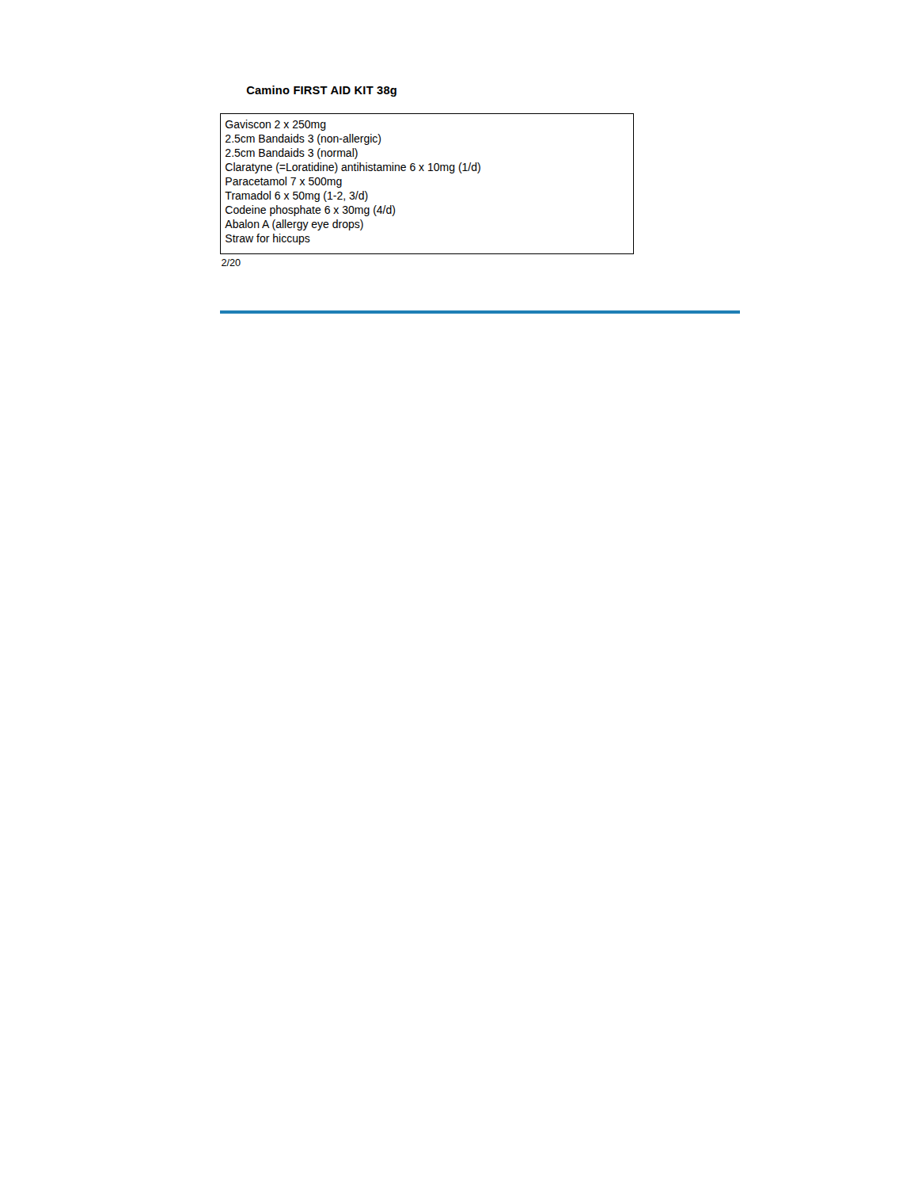Camino FIRST AID KIT 38g
Gaviscon 2 x 250mg
2.5cm Bandaids 3 (non-allergic)
2.5cm Bandaids 3 (normal)
Claratyne (=Loratidine) antihistamine 6 x 10mg (1/d)
Paracetamol 7 x 500mg
Tramadol 6 x 50mg (1-2, 3/d)
Codeine phosphate 6 x 30mg (4/d)
Abalon A (allergy eye drops)
Straw for hiccups
2/20